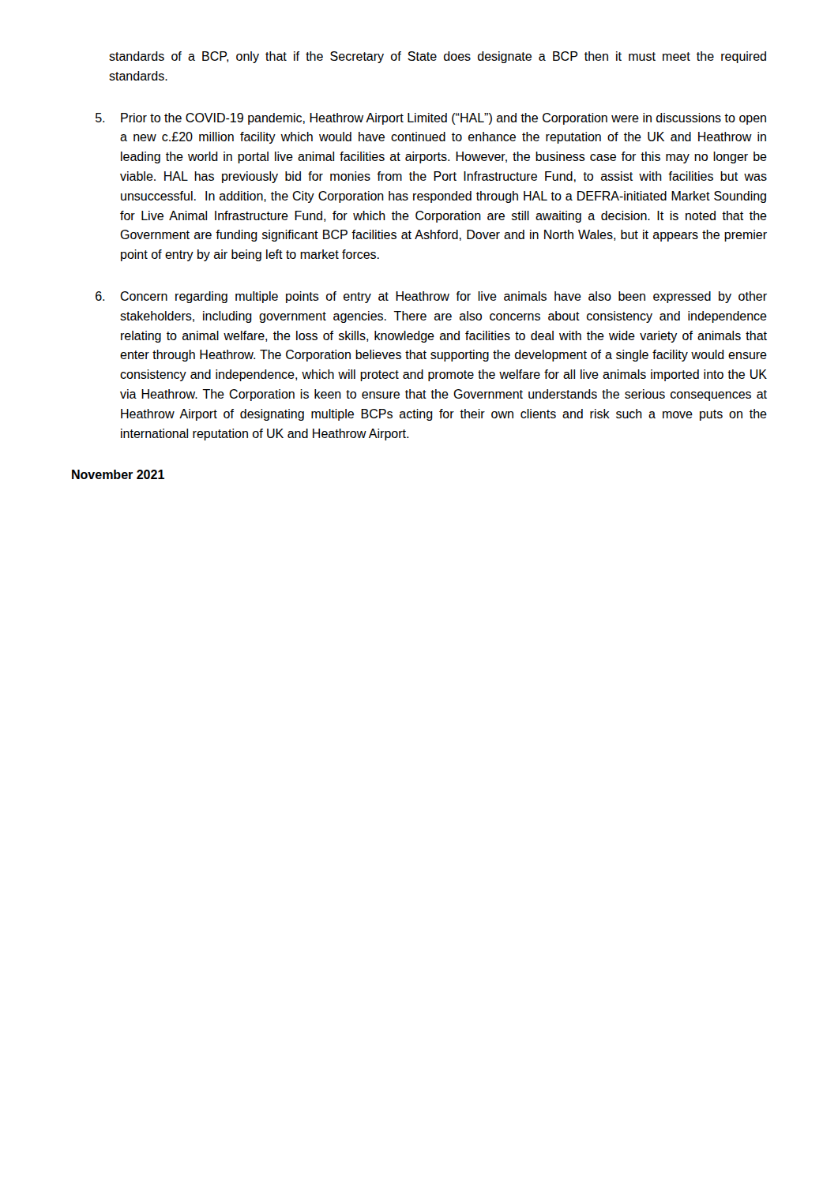standards of a BCP, only that if the Secretary of State does designate a BCP then it must meet the required standards.
Prior to the COVID-19 pandemic, Heathrow Airport Limited (“HAL”) and the Corporation were in discussions to open a new c.£20 million facility which would have continued to enhance the reputation of the UK and Heathrow in leading the world in portal live animal facilities at airports. However, the business case for this may no longer be viable. HAL has previously bid for monies from the Port Infrastructure Fund, to assist with facilities but was unsuccessful. In addition, the City Corporation has responded through HAL to a DEFRA-initiated Market Sounding for Live Animal Infrastructure Fund, for which the Corporation are still awaiting a decision. It is noted that the Government are funding significant BCP facilities at Ashford, Dover and in North Wales, but it appears the premier point of entry by air being left to market forces.
Concern regarding multiple points of entry at Heathrow for live animals have also been expressed by other stakeholders, including government agencies. There are also concerns about consistency and independence relating to animal welfare, the loss of skills, knowledge and facilities to deal with the wide variety of animals that enter through Heathrow. The Corporation believes that supporting the development of a single facility would ensure consistency and independence, which will protect and promote the welfare for all live animals imported into the UK via Heathrow. The Corporation is keen to ensure that the Government understands the serious consequences at Heathrow Airport of designating multiple BCPs acting for their own clients and risk such a move puts on the international reputation of UK and Heathrow Airport.
November 2021